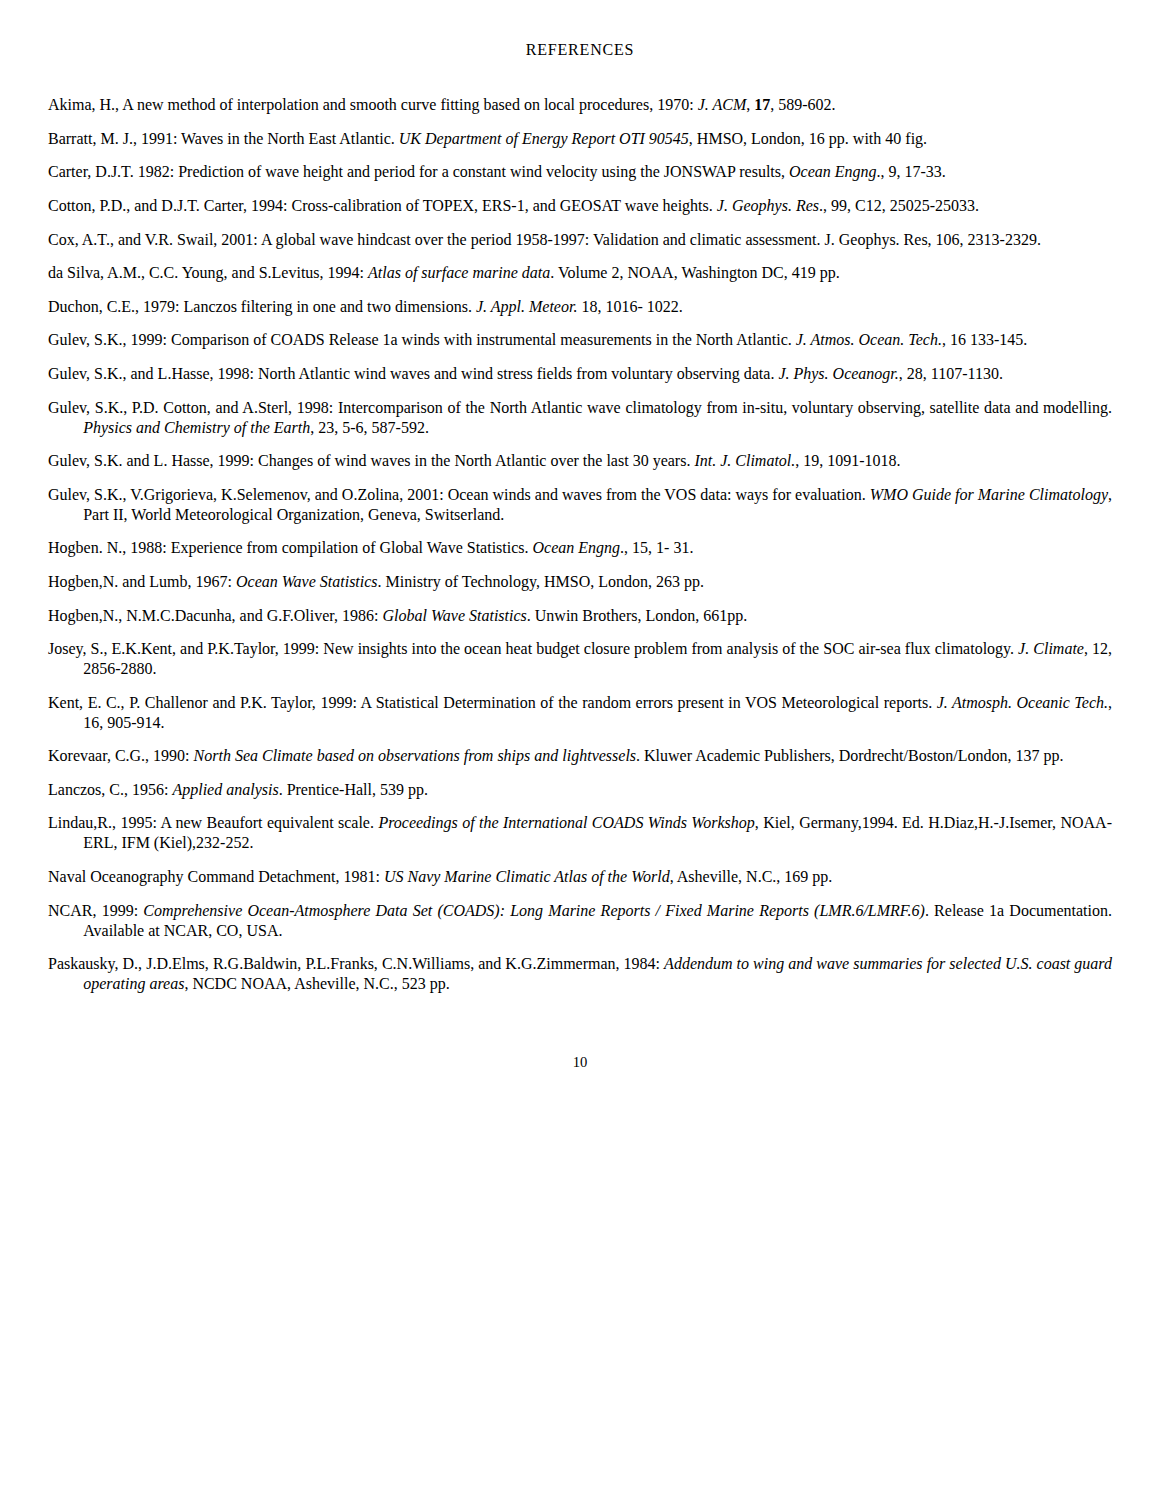REFERENCES
Akima, H., A new method of interpolation and smooth curve fitting based on local procedures, 1970: J. ACM, 17, 589-602.
Barratt, M. J., 1991: Waves in the North East Atlantic. UK Department of Energy Report OTI 90545, HMSO, London, 16 pp. with 40 fig.
Carter, D.J.T. 1982: Prediction of wave height and period for a constant wind velocity using the JONSWAP results, Ocean Engng., 9, 17-33.
Cotton, P.D., and D.J.T. Carter, 1994: Cross-calibration of TOPEX, ERS-1, and GEOSAT wave heights. J. Geophys. Res., 99, C12, 25025-25033.
Cox, A.T., and V.R. Swail, 2001: A global wave hindcast over the period 1958-1997: Validation and climatic assessment. J. Geophys. Res, 106, 2313-2329.
da Silva, A.M., C.C. Young, and S.Levitus, 1994: Atlas of surface marine data. Volume 2, NOAA, Washington DC, 419 pp.
Duchon, C.E., 1979: Lanczos filtering in one and two dimensions. J. Appl. Meteor. 18, 1016- 1022.
Gulev, S.K., 1999: Comparison of COADS Release 1a winds with instrumental measurements in the North Atlantic. J. Atmos. Ocean. Tech., 16 133-145.
Gulev, S.K., and L.Hasse, 1998: North Atlantic wind waves and wind stress fields from voluntary observing data. J. Phys. Oceanogr., 28, 1107-1130.
Gulev, S.K., P.D. Cotton, and A.Sterl, 1998: Intercomparison of the North Atlantic wave climatology from in-situ, voluntary observing, satellite data and modelling. Physics and Chemistry of the Earth, 23, 5-6, 587-592.
Gulev, S.K. and L. Hasse, 1999: Changes of wind waves in the North Atlantic over the last 30 years. Int. J. Climatol., 19, 1091-1018.
Gulev, S.K., V.Grigorieva, K.Selemenov, and O.Zolina, 2001: Ocean winds and waves from the VOS data: ways for evaluation. WMO Guide for Marine Climatology, Part II, World Meteorological Organization, Geneva, Switserland.
Hogben. N., 1988: Experience from compilation of Global Wave Statistics. Ocean Engng., 15, 1- 31.
Hogben,N. and Lumb, 1967: Ocean Wave Statistics. Ministry of Technology, HMSO, London, 263 pp.
Hogben,N., N.M.C.Dacunha, and G.F.Oliver, 1986: Global Wave Statistics. Unwin Brothers, London, 661pp.
Josey, S., E.K.Kent, and P.K.Taylor, 1999: New insights into the ocean heat budget closure problem from analysis of the SOC air-sea flux climatology. J. Climate, 12, 2856-2880.
Kent, E. C., P. Challenor and P.K. Taylor, 1999: A Statistical Determination of the random errors present in VOS Meteorological reports. J. Atmosph. Oceanic Tech., 16, 905-914.
Korevaar, C.G., 1990: North Sea Climate based on observations from ships and lightvessels. Kluwer Academic Publishers, Dordrecht/Boston/London, 137 pp.
Lanczos, C., 1956: Applied analysis. Prentice-Hall, 539 pp.
Lindau,R., 1995: A new Beaufort equivalent scale. Proceedings of the International COADS Winds Workshop, Kiel, Germany,1994. Ed. H.Diaz,H.-J.Isemer, NOAA-ERL, IFM (Kiel),232-252.
Naval Oceanography Command Detachment, 1981: US Navy Marine Climatic Atlas of the World, Asheville, N.C., 169 pp.
NCAR, 1999: Comprehensive Ocean-Atmosphere Data Set (COADS): Long Marine Reports / Fixed Marine Reports (LMR.6/LMRF.6). Release 1a Documentation. Available at NCAR, CO, USA.
Paskausky, D., J.D.Elms, R.G.Baldwin, P.L.Franks, C.N.Williams, and K.G.Zimmerman, 1984: Addendum to wing and wave summaries for selected U.S. coast guard operating areas, NCDC NOAA, Asheville, N.C., 523 pp.
10